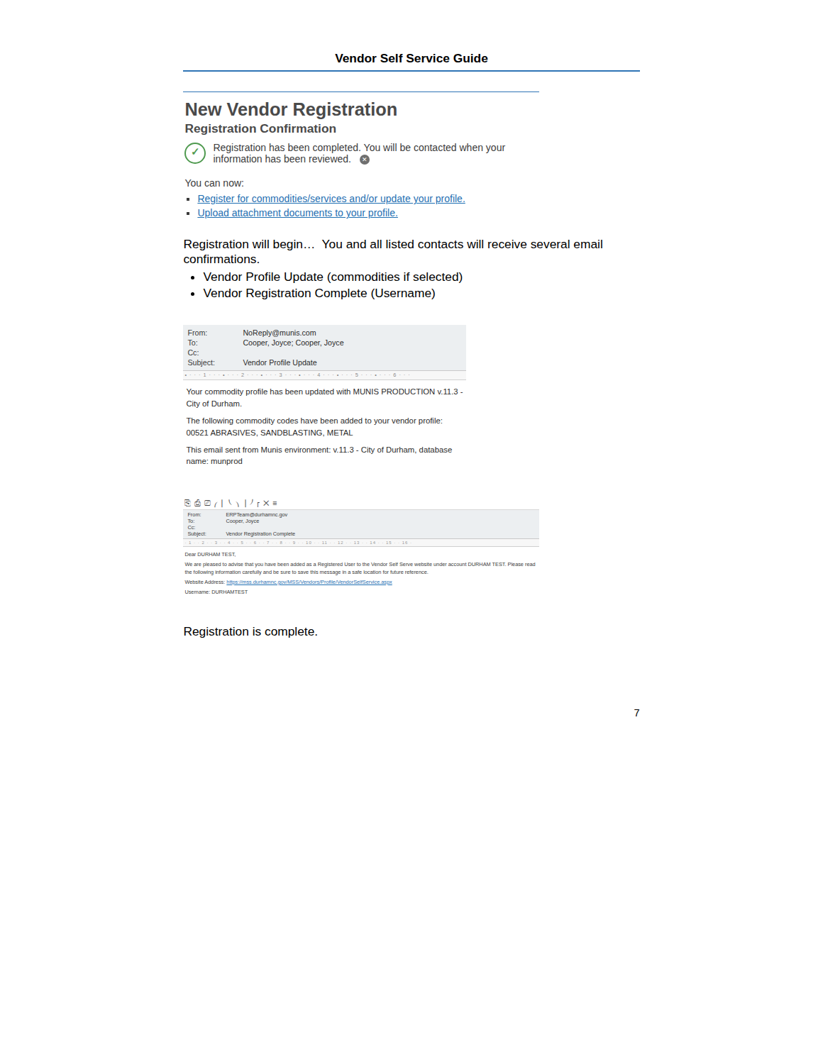Vendor Self Service Guide
New Vendor Registration
Registration Confirmation
✓
Registration has been completed. You will be contacted when your information has been reviewed. ✕
You can now:
Register for commodities/services and/or update your profile.
Upload attachment documents to your profile.
Registration will begin… You and all listed contacts will receive several email confirmations.
Vendor Profile Update (commodities if selected)
Vendor Registration Complete (Username)
| From: | NoReply@munis.com |
| To: | Cooper, Joyce; Cooper, Joyce |
| Cc: | |
| Subject: | Vendor Profile Update |
• · · · 1 · · · • · · · 2 · · · • · · · 3 · · · • · · · 4 · · · • · · · 5 · · · • · · · 6 · · ·
Your commodity profile has been updated with MUNIS PRODUCTION v.11.3 - City of Durham.
The following commodity codes have been added to your vendor profile:
00521 ABRASIVES, SANDBLASTING, METAL
This email sent from Munis environment: v.11.3 - City of Durham, database name: munprod
⎘ ⎙ ⎚ ⎛ ⎜ ⎝ ⎞ ⎟ ⎠ ⎡ ✕ ≡
| From: | ERPTeam@durhamnc.gov |
| To: | Cooper, Joyce |
| Cc: | |
| Subject: | Vendor Registration Complete |
· 1 · · 2 · · 3 · · 4 · · 5 · · 6 · · 7 · · 8 · · 9 · · 10 · · 11 · · 12 · · 13 · · 14 · · 15 · · 16 ·
Dear DURHAM TEST,
We are pleased to advise that you have been added as a Registered User to the Vendor Self Serve website under account DURHAM TEST. Please read the following information carefully and be sure to save this message in a safe location for future reference.
Website Address: https://mss.durhamnc.gov/MSS/Vendors/Profile/VendorSelfService.aspx
Username: DURHAMTEST
Registration is complete.
7